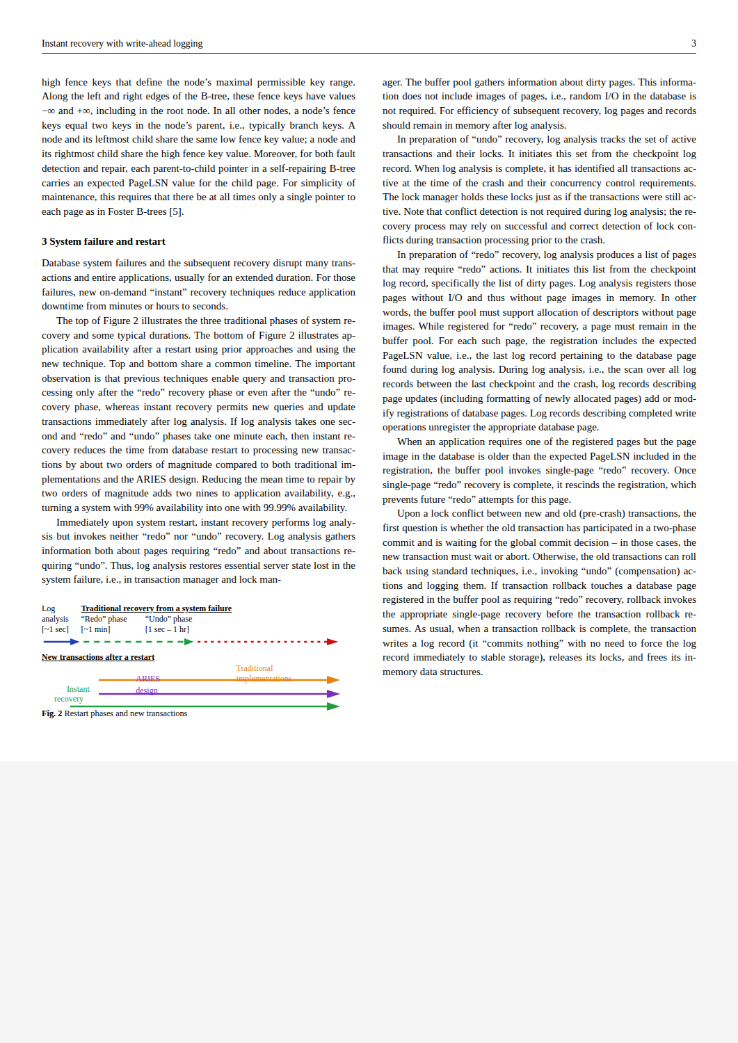Instant recovery with write-ahead logging 3
high fence keys that define the node’s maximal permissible key range. Along the left and right edges of the B-tree, these fence keys have values −∞ and +∞, including in the root node. In all other nodes, a node’s fence keys equal two keys in the node’s parent, i.e., typically branch keys. A node and its leftmost child share the same low fence key value; a node and its rightmost child share the high fence key value. Moreover, for both fault detection and repair, each parent-to-child pointer in a self-repairing B-tree carries an expected PageLSN value for the child page. For simplicity of maintenance, this requires that there be at all times only a single pointer to each page as in Foster B-trees [5].
3 System failure and restart
Database system failures and the subsequent recovery disrupt many transactions and entire applications, usually for an extended duration. For those failures, new on-demand “instant” recovery techniques reduce application downtime from minutes or hours to seconds.
The top of Figure 2 illustrates the three traditional phases of system recovery and some typical durations. The bottom of Figure 2 illustrates application availability after a restart using prior approaches and using the new technique. Top and bottom share a common timeline. The important observation is that previous techniques enable query and transaction processing only after the “redo” recovery phase or even after the “undo” recovery phase, whereas instant recovery permits new queries and update transactions immediately after log analysis. If log analysis takes one second and “redo” and “undo” phases take one minute each, then instant recovery reduces the time from database restart to processing new transactions by about two orders of magnitude compared to both traditional implementations and the ARIES design. Reducing the mean time to repair by two orders of magnitude adds two nines to application availability, e.g., turning a system with 99% availability into one with 99.99% availability.
Immediately upon system restart, instant recovery performs log analysis but invokes neither “redo” nor “undo” recovery. Log analysis gathers information both about pages requiring “redo” and about transactions requiring “undo”. Thus, log analysis restores essential server state lost in the system failure, i.e., in transaction manager and lock man-
Log Traditional recovery from a system failure
analysis “Redo” phase “Undo” phase
[~1 sec] [~1 min] [1 sec – 1 hr]
New transactions after a restart
Traditional ARIES implementations Instant design recovery
Fig. 2 Restart phases and new transactions
ager. The buffer pool gathers information about dirty pages. This information does not include images of pages, i.e., random I/O in the database is not required. For efficiency of subsequent recovery, log pages and records should remain in memory after log analysis.
In preparation of “undo” recovery, log analysis tracks the set of active transactions and their locks. It initiates this set from the checkpoint log record. When log analysis is complete, it has identified all transactions active at the time of the crash and their concurrency control requirements. The lock manager holds these locks just as if the transactions were still active. Note that conflict detection is not required during log analysis; the recovery process may rely on successful and correct detection of lock conflicts during transaction processing prior to the crash.
In preparation of “redo” recovery, log analysis produces a list of pages that may require “redo” actions. It initiates this list from the checkpoint log record, specifically the list of dirty pages. Log analysis registers those pages without I/O and thus without page images in memory. In other words, the buffer pool must support allocation of descriptors without page images. While registered for “redo” recovery, a page must remain in the buffer pool. For each such page, the registration includes the expected PageLSN value, i.e., the last log record pertaining to the database page found during log analysis. During log analysis, i.e., the scan over all log records between the last checkpoint and the crash, log records describing page updates (including formatting of newly allocated pages) add or modify registrations of database pages. Log records describing completed write operations unregister the appropriate database page.
When an application requires one of the registered pages but the page image in the database is older than the expected PageLSN included in the registration, the buffer pool invokes single-page “redo” recovery. Once single-page “redo” recovery is complete, it rescinds the registration, which prevents future “redo” attempts for this page.
Upon a lock conflict between new and old (pre-crash) transactions, the first question is whether the old transaction has participated in a two-phase commit and is waiting for the global commit decision – in those cases, the new transaction must wait or abort. Otherwise, the old transactions can roll back using standard techniques, i.e., invoking “undo” (compensation) actions and logging them. If transaction rollback touches a database page registered in the buffer pool as requiring “redo” recovery, rollback invokes the appropriate single-page recovery before the transaction rollback resumes. As usual, when a transaction rollback is complete, the transaction writes a log record (it “commits nothing” with no need to force the log record immediately to stable storage), releases its locks, and frees its in-memory data structures.